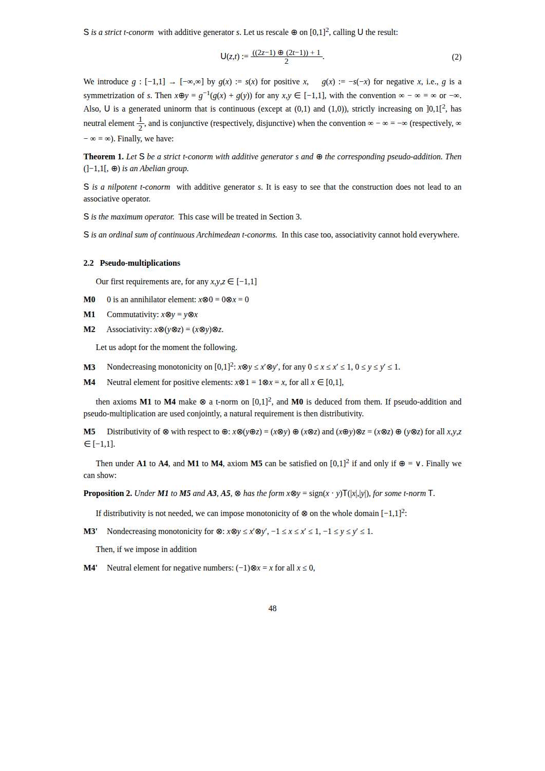S is a strict t-conorm with additive generator s. Let us rescale ⊕ on [0,1]2, calling U the result:
U(z,t) := ((2z−1) ⊕ (2t−1)) + 12. (2)
We introduce g : [−1,1] → [−∞,∞] by g(x) := s(x) for positive x, g(x) := −s(−x) for negative x, i.e., g is a symmetrization of s. Then x⊕y = g−1(g(x) + g(y)) for any x,y ∈ [−1,1], with the convention ∞ − ∞ = ∞ or −∞. Also, U is a generated uninorm that is continuous (except at (0,1) and (1,0)), strictly increasing on ]0,1[2, has neutral element 12, and is conjunctive (respectively, disjunctive) when the convention ∞ − ∞ = −∞ (respectively, ∞ − ∞ = ∞). Finally, we have:
Theorem 1. Let S be a strict t-conorm with additive generator s and ⊕ the corresponding pseudo-addition. Then (]−1,1[, ⊕) is an Abelian group.
S is a nilpotent t-conorm with additive generator s. It is easy to see that the construction does not lead to an associative operator.
S is the maximum operator. This case will be treated in Section 3.
S is an ordinal sum of continuous Archimedean t-conorms. In this case too, associativity cannot hold everywhere.
2.2 Pseudo-multiplications
Our first requirements are, for any x,y,z ∈ [−1,1]
M0 0 is an annihilator element: x⊗0 = 0⊗x = 0
M1 Commutativity: x⊗y = y⊗x
M2 Associativity: x⊗(y⊗z) = (x⊗y)⊗z.
Let us adopt for the moment the following.
M3 Nondecreasing monotonicity on [0,1]2: x⊗y ≤ x′⊗y′, for any 0 ≤ x ≤ x′ ≤ 1, 0 ≤ y ≤ y′ ≤ 1.
M4 Neutral element for positive elements: x⊗1 = 1⊗x = x, for all x ∈ [0,1],
then axioms M1 to M4 make ⊗ a t-norm on [0,1]2, and M0 is deduced from them. If pseudo-addition and pseudo-multiplication are used conjointly, a natural requirement is then distributivity.
M5 Distributivity of ⊗ with respect to ⊕: x⊗(y⊕z) = (x⊗y) ⊕ (x⊗z) and (x⊕y)⊗z = (x⊗z) ⊕ (y⊗z) for all x,y,z ∈ [−1,1].
Then under A1 to A4, and M1 to M4, axiom M5 can be satisfied on [0,1]2 if and only if ⊕ = ∨. Finally we can show:
Proposition 2. Under M1 to M5 and A3, A5, ⊗ has the form x⊗y = sign(x · y)T(|x|,|y|), for some t-norm T.
If distributivity is not needed, we can impose monotonicity of ⊗ on the whole domain [−1,1]2:
M3' Nondecreasing monotonicity for ⊗: x⊗y ≤ x′⊗y′, −1 ≤ x ≤ x′ ≤ 1, −1 ≤ y ≤ y′ ≤ 1.
Then, if we impose in addition
M4' Neutral element for negative numbers: (−1)⊗x = x for all x ≤ 0,
48